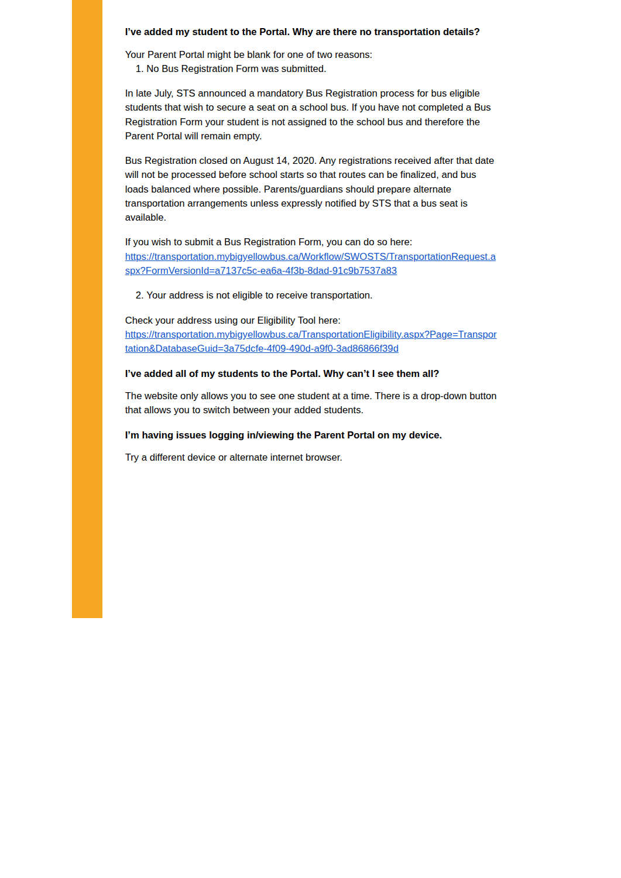I’ve added my student to the Portal. Why are there no transportation details?
Your Parent Portal might be blank for one of two reasons:
No Bus Registration Form was submitted.
In late July, STS announced a mandatory Bus Registration process for bus eligible students that wish to secure a seat on a school bus. If you have not completed a Bus Registration Form your student is not assigned to the school bus and therefore the Parent Portal will remain empty.
Bus Registration closed on August 14, 2020. Any registrations received after that date will not be processed before school starts so that routes can be finalized, and bus loads balanced where possible. Parents/guardians should prepare alternate transportation arrangements unless expressly notified by STS that a bus seat is available.
If you wish to submit a Bus Registration Form, you can do so here:
https://transportation.mybigyellowbus.ca/Workflow/SWOSTS/TransportationRequest.aspx?FormVersionId=a7137c5c-ea6a-4f3b-8dad-91c9b7537a83
Your address is not eligible to receive transportation.
Check your address using our Eligibility Tool here:
https://transportation.mybigyellowbus.ca/TransportationEligibility.aspx?Page=Transportation&DatabaseGuid=3a75dcfe-4f09-490d-a9f0-3ad86866f39d
I’ve added all of my students to the Portal. Why can’t I see them all?
The website only allows you to see one student at a time. There is a drop-down button that allows you to switch between your added students.
I’m having issues logging in/viewing the Parent Portal on my device.
Try a different device or alternate internet browser.